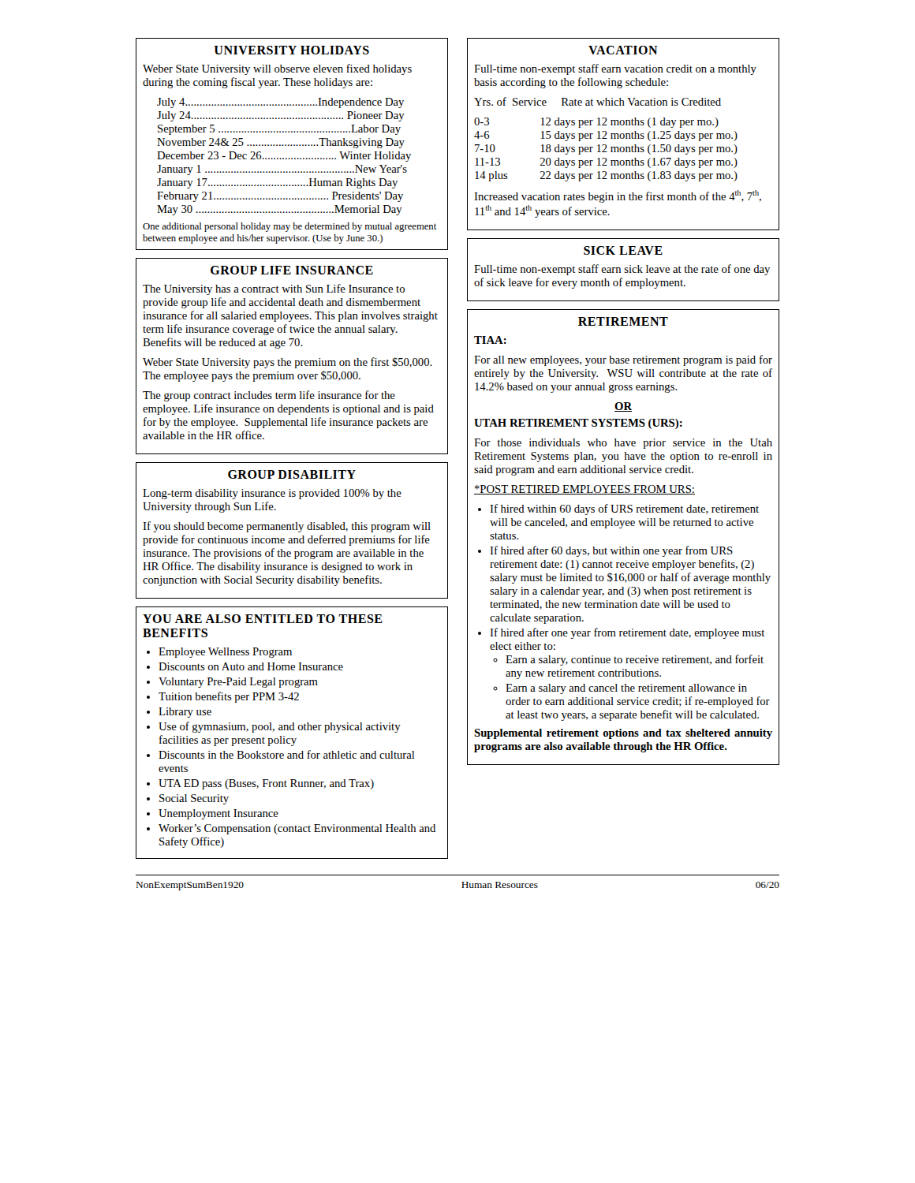UNIVERSITY HOLIDAYS
Weber State University will observe eleven fixed holidays during the coming fiscal year. These holidays are:
July 4.............................................. Independence Day
July 24..................................................... Pioneer Day
September 5 .............................................. Labor Day
November 24& 25 ......................... Thanksgiving Day
December 23 - Dec 26.......................... Winter Holiday
January 1 .................................................... New Year's
January 17................................... Human Rights Day
February 21........................................ Presidents' Day
May 30 ................................................ Memorial Day
One additional personal holiday may be determined by mutual agreement between employee and his/her supervisor. (Use by June 30.)
GROUP LIFE INSURANCE
The University has a contract with Sun Life Insurance to provide group life and accidental death and dismemberment insurance for all salaried employees. This plan involves straight term life insurance coverage of twice the annual salary. Benefits will be reduced at age 70.
Weber State University pays the premium on the first $50,000. The employee pays the premium over $50,000.
The group contract includes term life insurance for the employee. Life insurance on dependents is optional and is paid for by the employee. Supplemental life insurance packets are available in the HR office.
GROUP DISABILITY
Long-term disability insurance is provided 100% by the University through Sun Life.
If you should become permanently disabled, this program will provide for continuous income and deferred premiums for life insurance. The provisions of the program are available in the HR Office. The disability insurance is designed to work in conjunction with Social Security disability benefits.
YOU ARE ALSO ENTITLED TO THESE BENEFITS
Employee Wellness Program
Discounts on Auto and Home Insurance
Voluntary Pre-Paid Legal program
Tuition benefits per PPM 3-42
Library use
Use of gymnasium, pool, and other physical activity facilities as per present policy
Discounts in the Bookstore and for athletic and cultural events
UTA ED pass (Buses, Front Runner, and Trax)
Social Security
Unemployment Insurance
Worker’s Compensation (contact Environmental Health and Safety Office)
VACATION
Full-time non-exempt staff earn vacation credit on a monthly basis according to the following schedule:
Yrs. of Service Rate at which Vacation is Credited
| 0-3 | 12 days per 12 months (1 day per mo.) |
| 4-6 | 15 days per 12 months (1.25 days per mo.) |
| 7-10 | 18 days per 12 months (1.50 days per mo.) |
| 11-13 | 20 days per 12 months (1.67 days per mo.) |
| 14 plus | 22 days per 12 months (1.83 days per mo.) |
Increased vacation rates begin in the first month of the 4th, 7th, 11th and 14th years of service.
SICK LEAVE
Full-time non-exempt staff earn sick leave at the rate of one day of sick leave for every month of employment.
RETIREMENT
TIAA:
For all new employees, your base retirement program is paid for entirely by the University. WSU will contribute at the rate of 14.2% based on your annual gross earnings.
OR
UTAH RETIREMENT SYSTEMS (URS):
For those individuals who have prior service in the Utah Retirement Systems plan, you have the option to re-enroll in said program and earn additional service credit.
*POST RETIRED EMPLOYEES FROM URS:
If hired within 60 days of URS retirement date, retirement will be canceled, and employee will be returned to active status.
If hired after 60 days, but within one year from URS retirement date: (1) cannot receive employer benefits, (2) salary must be limited to $16,000 or half of average monthly salary in a calendar year, and (3) when post retirement is terminated, the new termination date will be used to calculate separation.
If hired after one year from retirement date, employee must elect either to:
Earn a salary, continue to receive retirement, and forfeit any new retirement contributions.
Earn a salary and cancel the retirement allowance in order to earn additional service credit; if re-employed for at least two years, a separate benefit will be calculated.
Supplemental retirement options and tax sheltered annuity programs are also available through the HR Office.
NonExemptSumBen1920 Human Resources 06/20